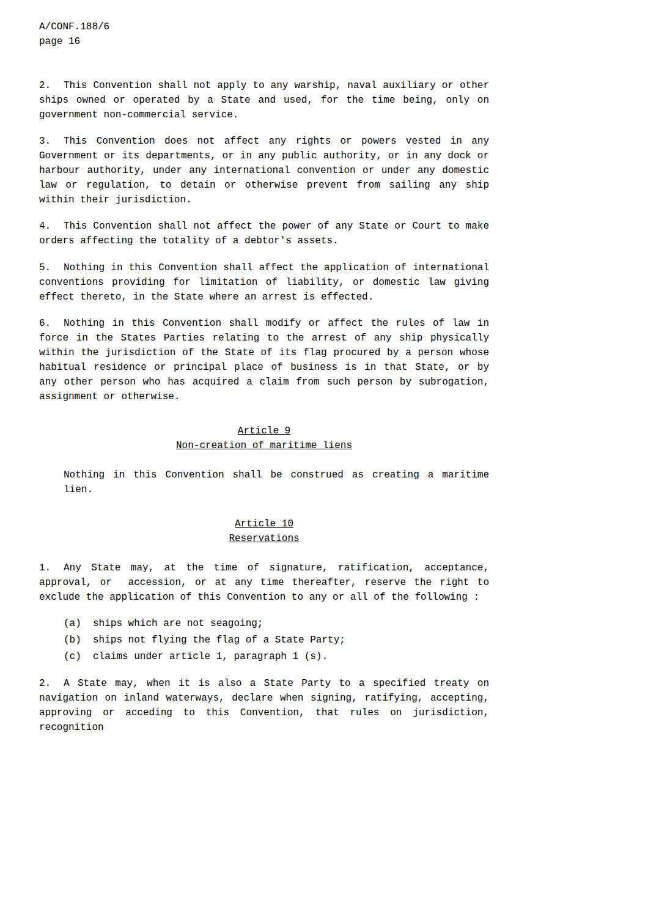A/CONF.188/6
page 16
2. This Convention shall not apply to any warship, naval auxiliary or other ships owned or operated by a State and used, for the time being, only on government non-commercial service.
3. This Convention does not affect any rights or powers vested in any Government or its departments, or in any public authority, or in any dock or harbour authority, under any international convention or under any domestic law or regulation, to detain or otherwise prevent from sailing any ship within their jurisdiction.
4. This Convention shall not affect the power of any State or Court to make orders affecting the totality of a debtor's assets.
5. Nothing in this Convention shall affect the application of international conventions providing for limitation of liability, or domestic law giving effect thereto, in the State where an arrest is effected.
6. Nothing in this Convention shall modify or affect the rules of law in force in the States Parties relating to the arrest of any ship physically within the jurisdiction of the State of its flag procured by a person whose habitual residence or principal place of business is in that State, or by any other person who has acquired a claim from such person by subrogation, assignment or otherwise.
Article 9
Non-creation of maritime liens
Nothing in this Convention shall be construed as creating a maritime lien.
Article 10
Reservations
1. Any State may, at the time of signature, ratification, acceptance, approval, or accession, or at any time thereafter, reserve the right to exclude the application of this Convention to any or all of the following :
(a) ships which are not seagoing;
(b) ships not flying the flag of a State Party;
(c) claims under article 1, paragraph 1 (s).
2. A State may, when it is also a State Party to a specified treaty on navigation on inland waterways, declare when signing, ratifying, accepting, approving or acceding to this Convention, that rules on jurisdiction, recognition